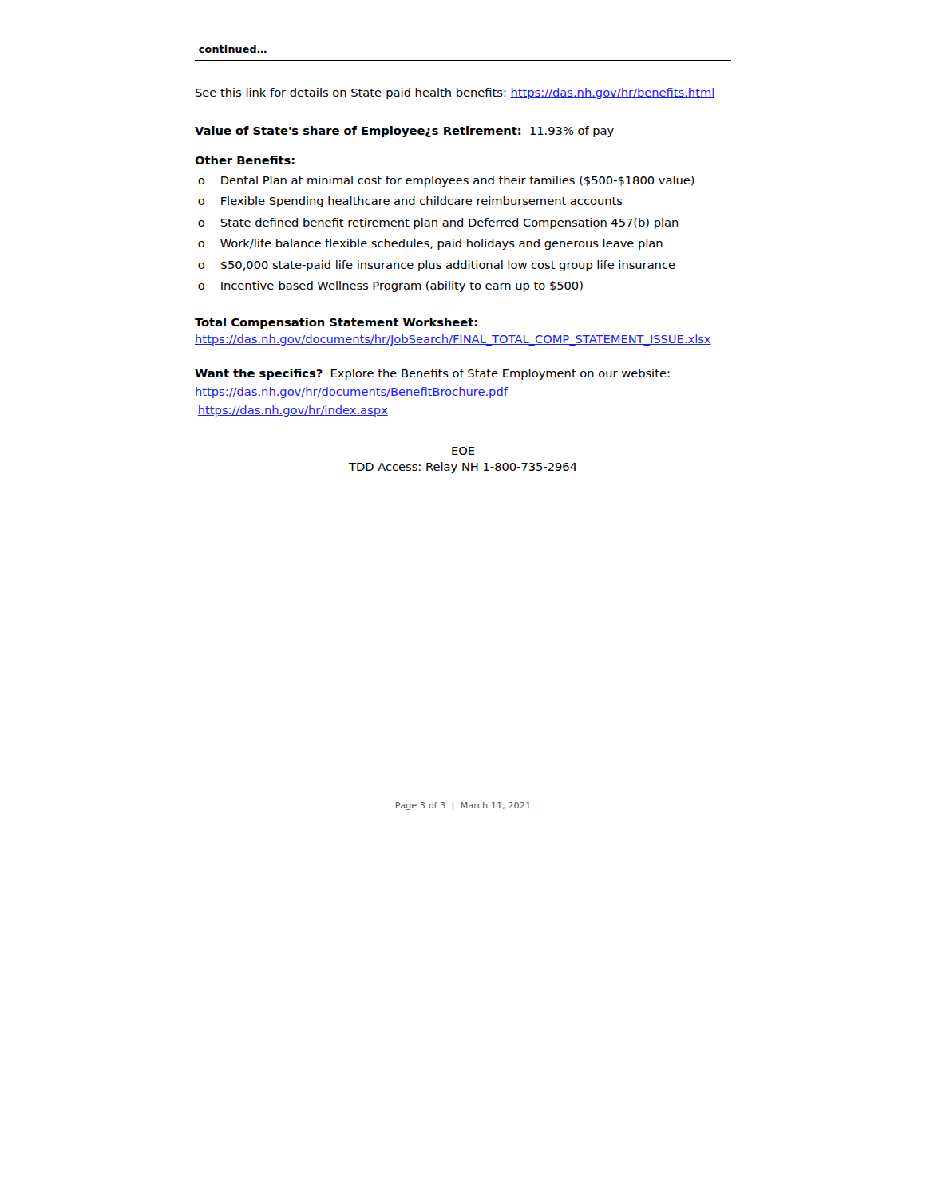continued…
See this link for details on State-paid health benefits: https://das.nh.gov/hr/benefits.html
Value of State's share of Employee¿s Retirement: 11.93% of pay
Other Benefits:
Dental Plan at minimal cost for employees and their families ($500-$1800 value)
Flexible Spending healthcare and childcare reimbursement accounts
State defined benefit retirement plan and Deferred Compensation 457(b) plan
Work/life balance flexible schedules, paid holidays and generous leave plan
$50,000 state-paid life insurance plus additional low cost group life insurance
Incentive-based Wellness Program (ability to earn up to $500)
Total Compensation Statement Worksheet:
https://das.nh.gov/documents/hr/JobSearch/FINAL_TOTAL_COMP_STATEMENT_ISSUE.xlsx
Want the specifics? Explore the Benefits of State Employment on our website:
https://das.nh.gov/hr/documents/BenefitBrochure.pdf
https://das.nh.gov/hr/index.aspx
EOE
TDD Access: Relay NH 1-800-735-2964
Page 3 of 3 | March 11, 2021